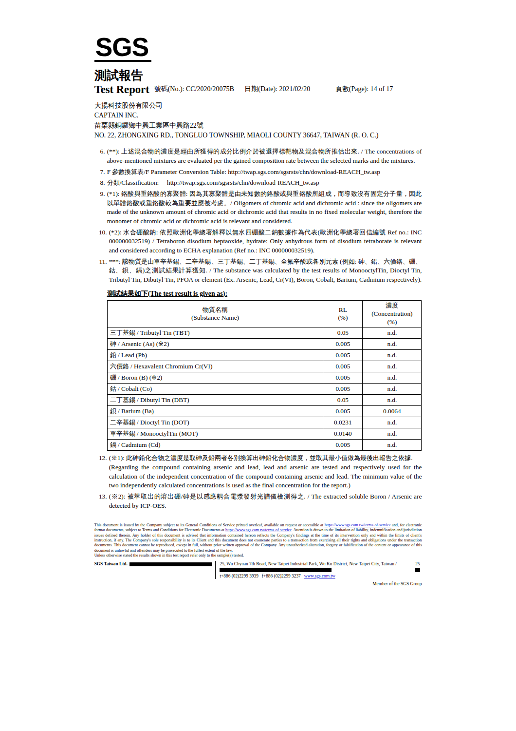SGS
測試報告
Test Report
號碼(No.): CC/2020/20075B 日期(Date): 2021/02/20 頁數(Page): 14 of 17
大揚科技股份有限公司
CAPTAIN INC.
苗栗縣銅鑼鄉中興工業區中興路22號
NO. 22, ZHONGXING RD., TONGLUO TOWNSHIP, MIAOLI COUNTY 36647, TAIWAN (R. O. C.)
(**): 上述混合物的濃度是經由所獲得的成分比例介於被選擇標靶物及混合物所推估出來. / The concentrations of above-mentioned mixtures are evaluated per the gained composition rate between the selected marks and the mixtures.
F 參數換算表/F Parameter Conversion Table: http://twap.sgs.com/sgsrsts/chn/download-REACH_tw.asp
分類/Classification: http://twap.sgs.com/sgsrsts/chn/download-REACH_tw.asp
(*1): 鉻酸與重鉻酸的寡聚體: 因為其寡聚體是由未知數的鉻酸或與重鉻酸所組成，而導致沒有固定分子量，因此以單體鉻酸或重鉻酸較為重要並應被考慮。/ Oligomers of chromic acid and dichromic acid : since the oligomers are made of the unknown amount of chromic acid or dichromic acid that results in no fixed molecular weight, therefore the monomer of chromic acid or dichromic acid is relevant and considered.
(*2): 水合硼酸鈉: 依照歐洲化學總署解釋以無水四硼酸二鈉數據作為代表(歐洲化學總署回信編號 Ref no.: INC 000000032519) / Tetraboron disodium heptaoxide, hydrate: Only anhydrous form of disodium tetraborate is relevant and considered according to ECHA explanation (Ref no.: INC 000000032519).
***: 該物質是由單辛基錫、二辛基錫、三丁基錫、二丁基錫、全氟辛酸或各別元素 (例如: 砷、鉛、六價鉻、硼、鈷、鋇、鎘)之測試結果計算獲知. / The substance was calculated by the test results of MonooctylTin, Dioctyl Tin, Tributyl Tin, Dibutyl Tin, PFOA or element (Ex. Arsenic, Lead, Cr(VI), Boron, Cobalt, Barium, Cadmium respectively).
測試結果如下(The test result is given as):
| 物質名稱 (Substance Name) | RL (%) | 濃度 (Concentration) (%) |
| --- | --- | --- |
| 三丁基錫 / Tributyl Tin (TBT) | 0.05 | n.d. |
| 砷 / Arsenic (As) (※2) | 0.005 | n.d. |
| 鉛 / Lead (Pb) | 0.005 | n.d. |
| 六價鉻 / Hexavalent Chromium Cr(VI) | 0.005 | n.d. |
| 硼 / Boron (B) (※2) | 0.005 | n.d. |
| 鈷 / Cobalt (Co) | 0.005 | n.d. |
| 二丁基錫 / Dibutyl Tin (DBT) | 0.05 | n.d. |
| 鋇 / Barium (Ba) | 0.005 | 0.0064 |
| 二辛基錫 / Dioctyl Tin (DOT) | 0.0231 | n.d. |
| 單辛基錫 / MonooctylTin (MOT) | 0.0140 | n.d. |
| 鎘 / Cadmium (Cd) | 0.005 | n.d. |
(※1): 此砷鉛化合物之濃度是取砷及鉛兩者各別換算出砷鉛化合物濃度，並取其最小值做為最後出報告之依據.
(Regarding the compound containing arsenic and lead, lead and arsenic are tested and respectively used for the calculation of the independent concentration of the compound containing arsenic and lead. The minimum value of the two independently calculated concentrations is used as the final concentration for the report.)
(※2): 被萃取出的溶出硼/砷是以感應耦合電漿發射光譜儀檢測得之. / The extracted soluble Boron / Arsenic are detected by ICP-OES.
This document is issued by the Company subject to its General Conditions of Service printed overleaf, available on request or accessible at https://www.sgs.com.tw/terms-of-service and, for electronic format documents, subject to Terms and Conditions for Electronic Documents at https://www.sgs.com.tw/terms-of-service. Attention is drawn to the limitation of liability, indemnification and jurisdiction issues defined therein. Any holder of this document is advised that information contained hereon reflects the Company's findings at the time of its intervention only and within the limits of client's instruction, if any. The Company's sole responsibility is to its Client and this document does not exonerate parties to a transaction from exercising all their rights and obligations under the transaction documents. This document cannot be reproduced, except in full, without prior written approval of the Company. Any unauthorized alteration, forgery or falsification of the content or appearance of this document is unlawful and offenders may be prosecuted to the fullest extent of the law.
Unless otherwise stated the results shown in this test report refer only to the sample(s) tested.
SGS Taiwan Ltd.
25, Wu Chyuan 7th Road, New Taipei Industrial Park, Wu Ku District, New Taipei City, Taiwan / 25
t+886 (02)2299 3939 f+886 (02)2299 3237 www.sgs.com.tw
Member of the SGS Group